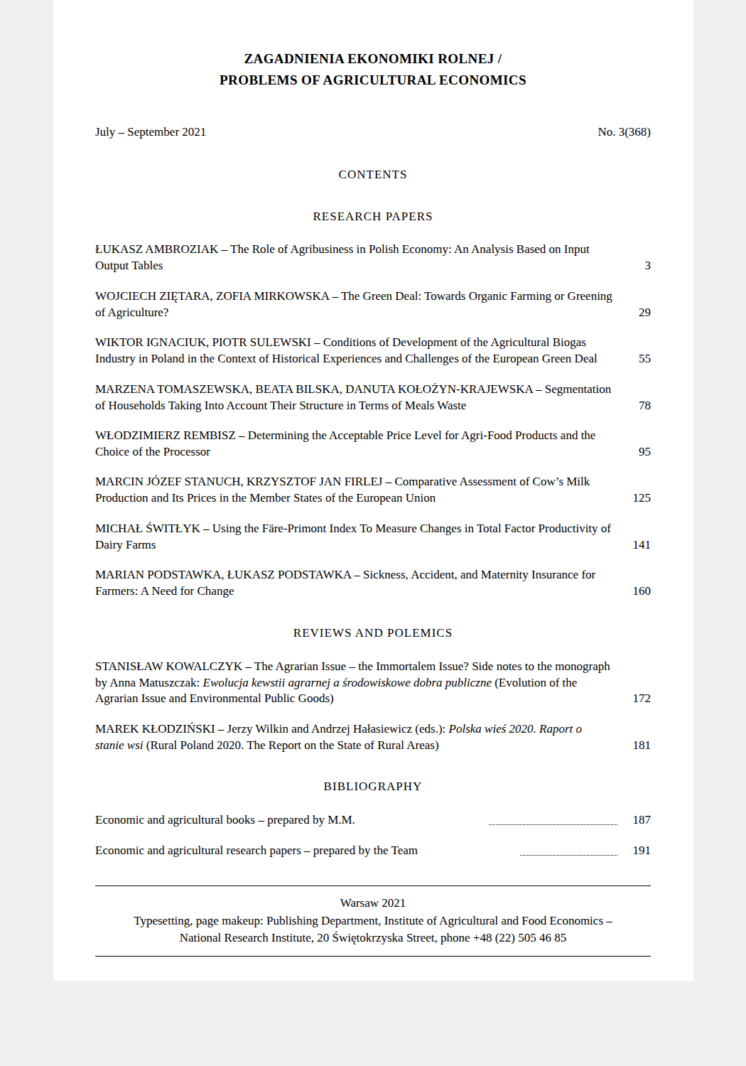ZAGADNIENIA EKONOMIKI ROLNEJ / PROBLEMS OF AGRICULTURAL ECONOMICS
July – September 2021 No. 3(368)
CONTENTS
RESEARCH PAPERS
Łukasz Ambroziak – The Role of Agribusiness in Polish Economy: An Analysis Based on Input Output Tables 3
Wojciech Ziętara, Zofia Mirkowska – The Green Deal: Towards Organic Farming or Greening of Agriculture? 29
Wiktor Ignaciuk, Piotr Sulewski – Conditions of Development of the Agricultural Biogas Industry in Poland in the Context of Historical Experiences and Challenges of the European Green Deal 55
Marzena Tomaszewska, Beata Bilska, Danuta Kołożyn-Krajewska – Segmentation of Households Taking Into Account Their Structure in Terms of Meals Waste 78
Włodzimierz Rembisz – Determining the Acceptable Price Level for Agri-Food Products and the Choice of the Processor 95
Marcin Józef Stanuch, Krzysztof Jan Firlej – Comparative Assessment of Cow’s Milk Production and Its Prices in the Member States of the European Union 125
Michał Świtłyk – Using the Färe-Primont Index To Measure Changes in Total Factor Productivity of Dairy Farms 141
Marian Podstawka, Łukasz Podstawka – Sickness, Accident, and Maternity Insurance for Farmers: A Need for Change 160
REVIEWS AND POLEMICS
Stanisław Kowalczyk – The Agrarian Issue – the Immortalem Issue? Side notes to the monograph by Anna Matuszczak: Ewolucja kewstii agrarnej a środowiskowe dobra publiczne (Evolution of the Agrarian Issue and Environmental Public Goods) 172
Marek Kłodziński – Jerzy Wilkin and Andrzej Hałasiewicz (eds.): Polska wieś 2020. Raport o stanie wsi (Rural Poland 2020. The Report on the State of Rural Areas) 181
BIBLIOGRAPHY
Economic and agricultural books – prepared by M.M. 187
Economic and agricultural research papers – prepared by the Team 191
Warsaw 2021
Typesetting, page makeup: Publishing Department, Institute of Agricultural and Food Economics –
National Research Institute, 20 Świętokrzyska Street, phone +48 (22) 505 46 85